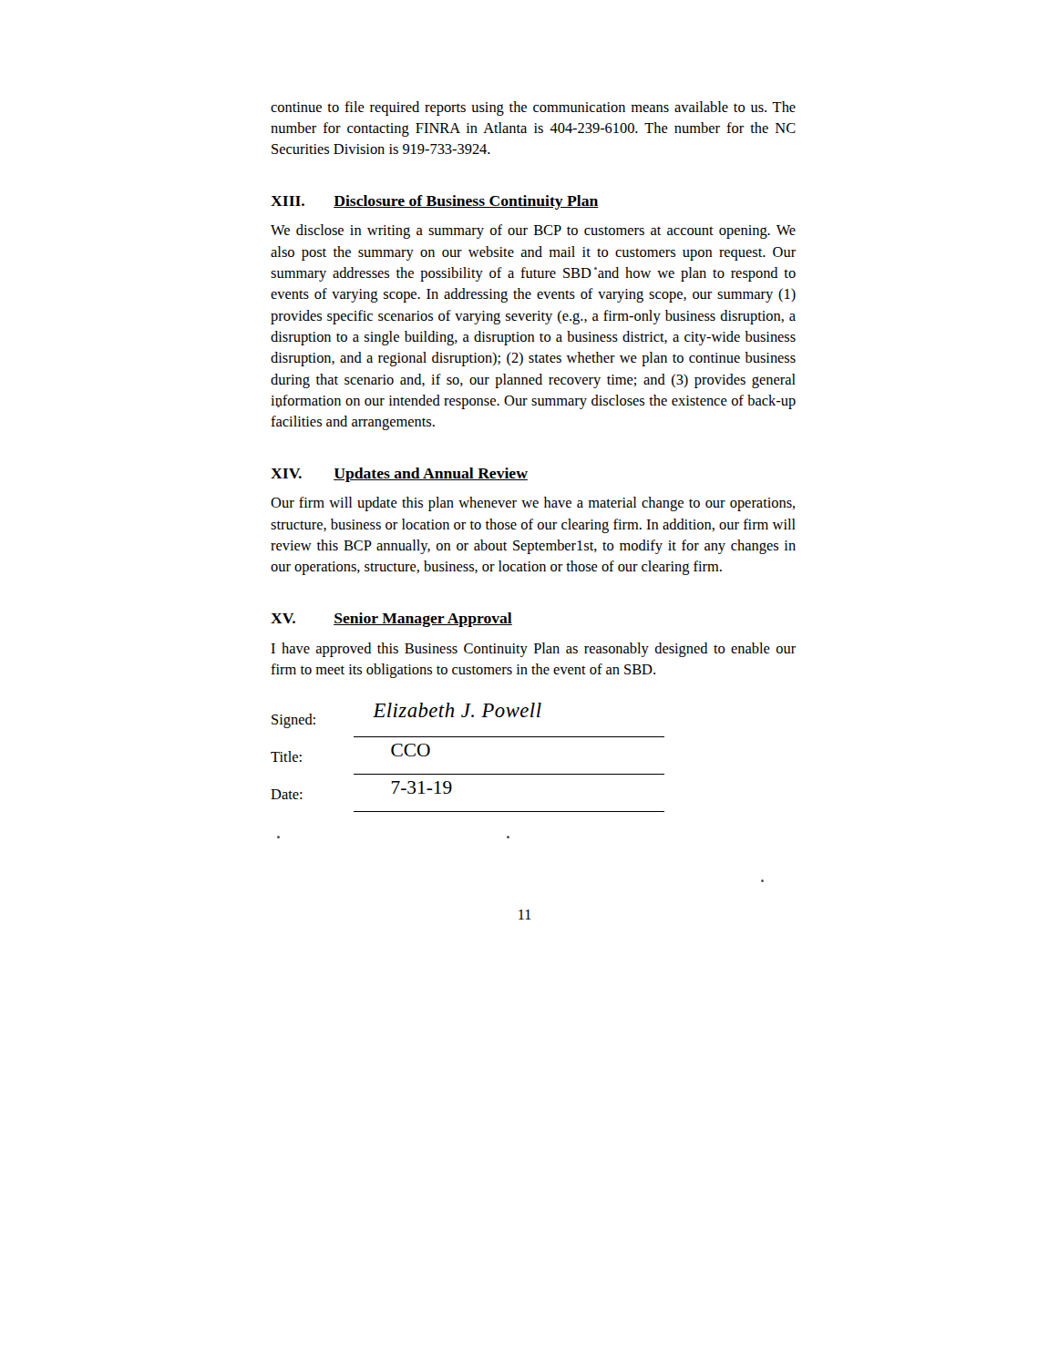continue to file required reports using the communication means available to us. The number for contacting FINRA in Atlanta is 404-239-6100. The number for the NC Securities Division is 919-733-3924.
XIII. Disclosure of Business Continuity Plan
We disclose in writing a summary of our BCP to customers at account opening. We also post the summary on our website and mail it to customers upon request. Our summary addresses the possibility of a future SBD and how we plan to respond to events of varying scope. In addressing the events of varying scope, our summary (1) provides specific scenarios of varying severity (e.g., a firm-only business disruption, a disruption to a single building, a disruption to a business district, a city-wide business disruption, and a regional disruption); (2) states whether we plan to continue business during that scenario and, if so, our planned recovery time; and (3) provides general information on our intended response. Our summary discloses the existence of back-up facilities and arrangements.
XIV. Updates and Annual Review
Our firm will update this plan whenever we have a material change to our operations, structure, business or location or to those of our clearing firm. In addition, our firm will review this BCP annually, on or about September1st, to modify it for any changes in our operations, structure, business, or location or those of our clearing firm.
XV. Senior Manager Approval
I have approved this Business Continuity Plan as reasonably designed to enable our firm to meet its obligations to customers in the event of an SBD.
Signed:
Elizabeth J. Powell
Title:
CCO
Date:
7-31-19
11